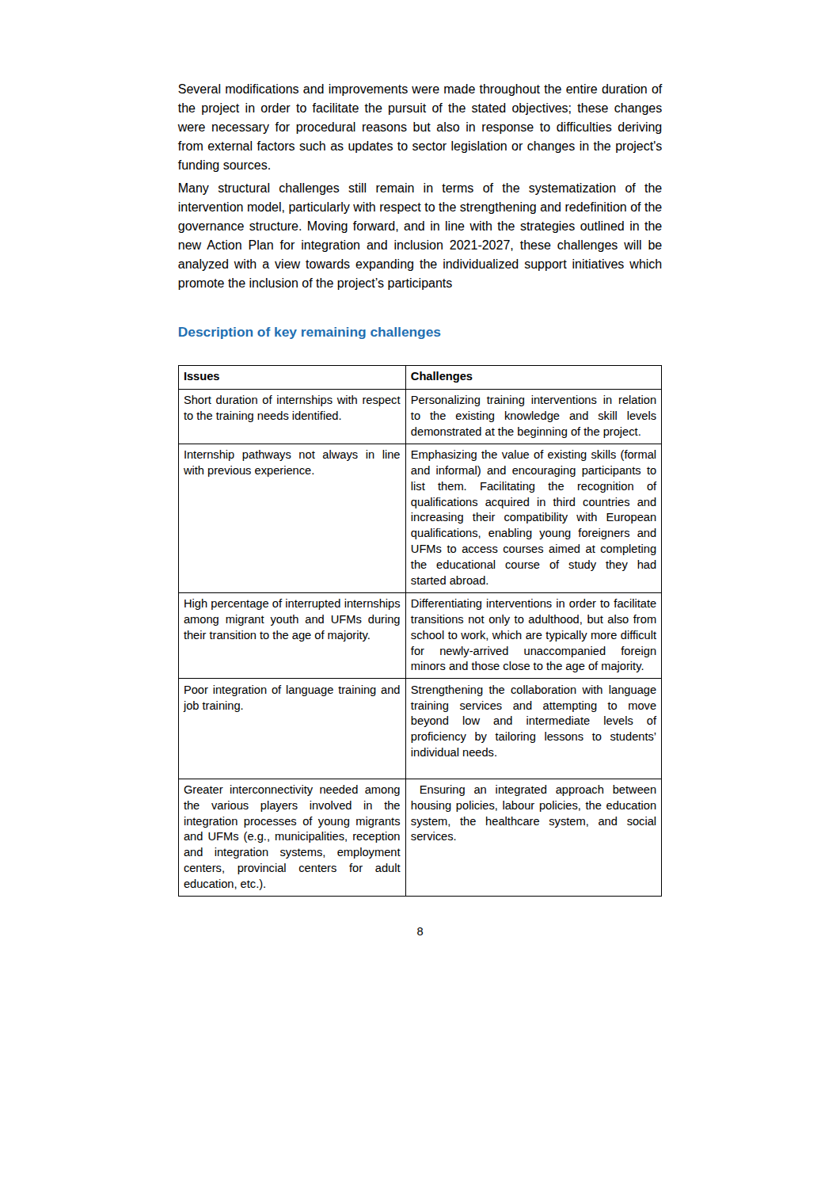Several modifications and improvements were made throughout the entire duration of the project in order to facilitate the pursuit of the stated objectives; these changes were necessary for procedural reasons but also in response to difficulties deriving from external factors such as updates to sector legislation or changes in the project's funding sources.
Many structural challenges still remain in terms of the systematization of the intervention model, particularly with respect to the strengthening and redefinition of the governance structure. Moving forward, and in line with the strategies outlined in the new Action Plan for integration and inclusion 2021-2027, these challenges will be analyzed with a view towards expanding the individualized support initiatives which promote the inclusion of the project’s participants
Description of key remaining challenges
| Issues | Challenges |
| --- | --- |
| Short duration of internships with respect to the training needs identified. | Personalizing training interventions in relation to the existing knowledge and skill levels demonstrated at the beginning of the project. |
| Internship pathways not always in line with previous experience. | Emphasizing the value of existing skills (formal and informal) and encouraging participants to list them. Facilitating the recognition of qualifications acquired in third countries and increasing their compatibility with European qualifications, enabling young foreigners and UFMs to access courses aimed at completing the educational course of study they had started abroad. |
| High percentage of interrupted internships among migrant youth and UFMs during their transition to the age of majority. | Differentiating interventions in order to facilitate transitions not only to adulthood, but also from school to work, which are typically more difficult for newly-arrived unaccompanied foreign minors and those close to the age of majority. |
| Poor integration of language training and job training. | Strengthening the collaboration with language training services and attempting to move beyond low and intermediate levels of proficiency by tailoring lessons to students’ individual needs. |
| Greater interconnectivity needed among the various players involved in the integration processes of young migrants and UFMs (e.g., municipalities, reception and integration systems, employment centers, provincial centers for adult education, etc.). | Ensuring an integrated approach between housing policies, labour policies, the education system, the healthcare system, and social services. |
8